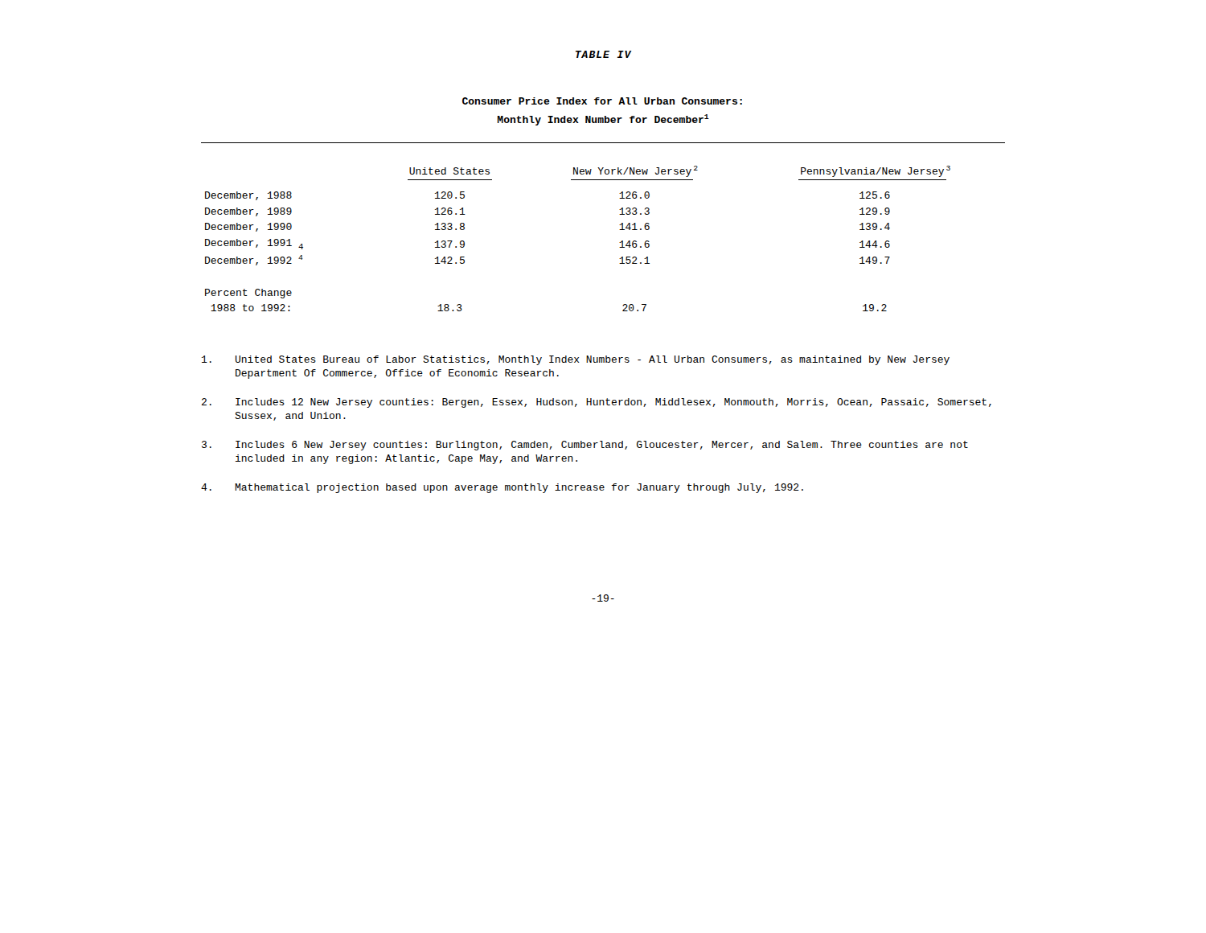TABLE IV
Consumer Price Index for All Urban Consumers:
Monthly Index Number for December1
| | United States | New York/New Jersey 2 | Pennsylvania/New Jersey 3 |
| --- | --- | --- | --- |
| December, 1988 | 120.5 | 126.0 | 125.6 |
| December, 1989 | 126.1 | 133.3 | 129.9 |
| December, 1990 | 133.8 | 141.6 | 139.4 |
| December, 1991 4 | 137.9 | 146.6 | 144.6 |
| December, 1992 4 | 142.5 | 152.1 | 149.7 |
| Percent Change | | | |
| 1988 to 1992: | 18.3 | 20.7 | 19.2 |
1. United States Bureau of Labor Statistics, Monthly Index Numbers - All Urban Consumers, as maintained by New Jersey Department Of Commerce, Office of Economic Research.
2. Includes 12 New Jersey counties: Bergen, Essex, Hudson, Hunterdon, Middlesex, Monmouth, Morris, Ocean, Passaic, Somerset, Sussex, and Union.
3. Includes 6 New Jersey counties: Burlington, Camden, Cumberland, Gloucester, Mercer, and Salem. Three counties are not included in any region: Atlantic, Cape May, and Warren.
4. Mathematical projection based upon average monthly increase for January through July, 1992.
-19-